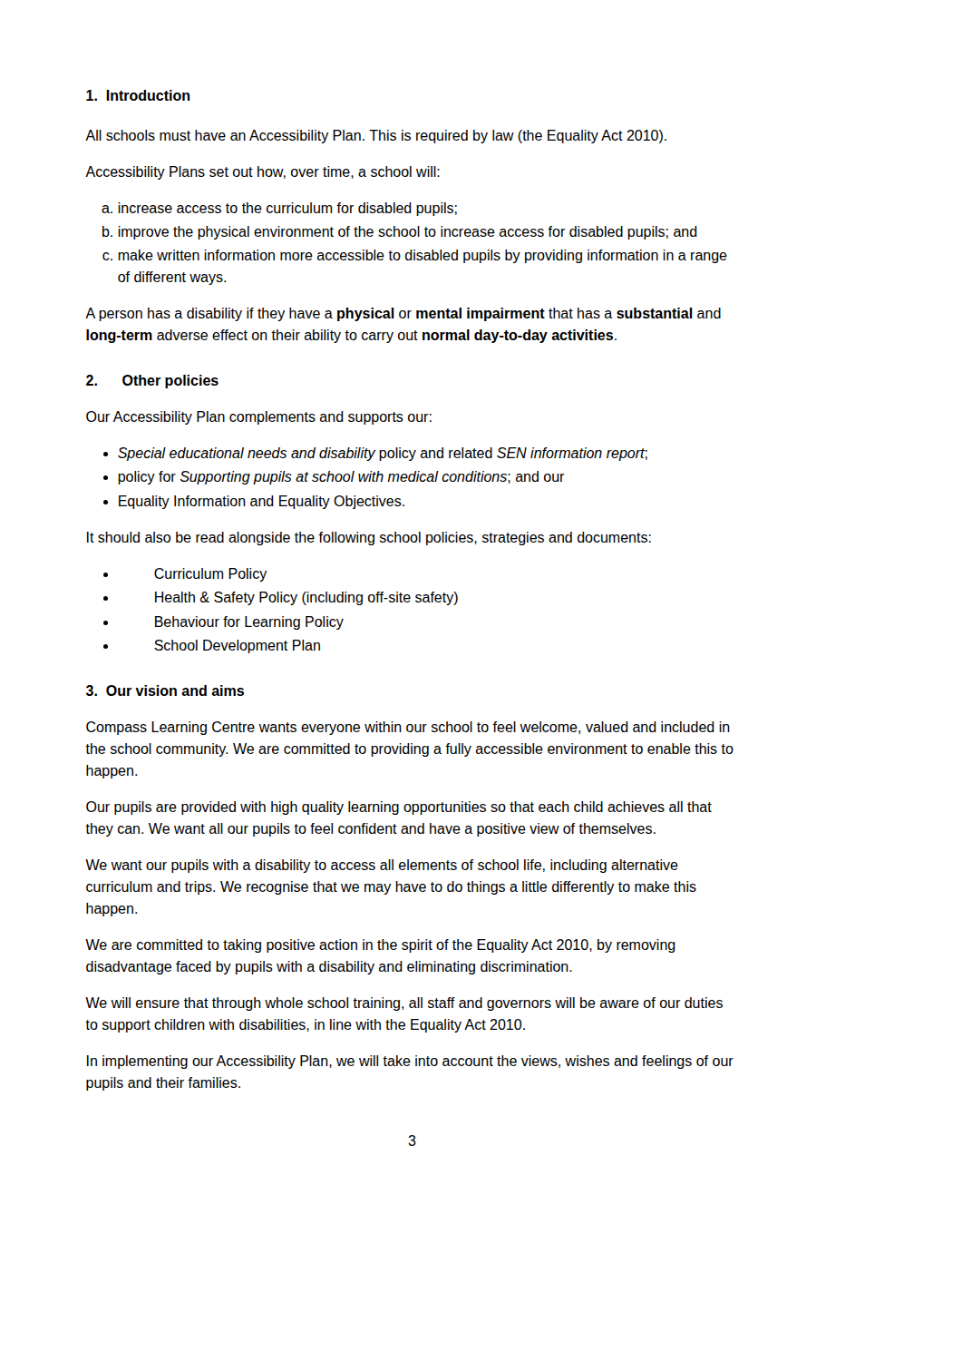1. Introduction
All schools must have an Accessibility Plan. This is required by law (the Equality Act 2010).
Accessibility Plans set out how, over time, a school will:
increase access to the curriculum for disabled pupils;
improve the physical environment of the school to increase access for disabled pupils; and
make written information more accessible to disabled pupils by providing information in a range of different ways.
A person has a disability if they have a physical or mental impairment that has a substantial and long-term adverse effect on their ability to carry out normal day-to-day activities.
2. Other policies
Our Accessibility Plan complements and supports our:
Special educational needs and disability policy and related SEN information report;
policy for Supporting pupils at school with medical conditions; and our
Equality Information and Equality Objectives.
It should also be read alongside the following school policies, strategies and documents:
Curriculum Policy
Health & Safety Policy (including off-site safety)
Behaviour for Learning Policy
School Development Plan
3. Our vision and aims
Compass Learning Centre wants everyone within our school to feel welcome, valued and included in the school community. We are committed to providing a fully accessible environment to enable this to happen.
Our pupils are provided with high quality learning opportunities so that each child achieves all that they can. We want all our pupils to feel confident and have a positive view of themselves.
We want our pupils with a disability to access all elements of school life, including alternative curriculum and trips. We recognise that we may have to do things a little differently to make this happen.
We are committed to taking positive action in the spirit of the Equality Act 2010, by removing disadvantage faced by pupils with a disability and eliminating discrimination.
We will ensure that through whole school training, all staff and governors will be aware of our duties to support children with disabilities, in line with the Equality Act 2010.
In implementing our Accessibility Plan, we will take into account the views, wishes and feelings of our pupils and their families.
3